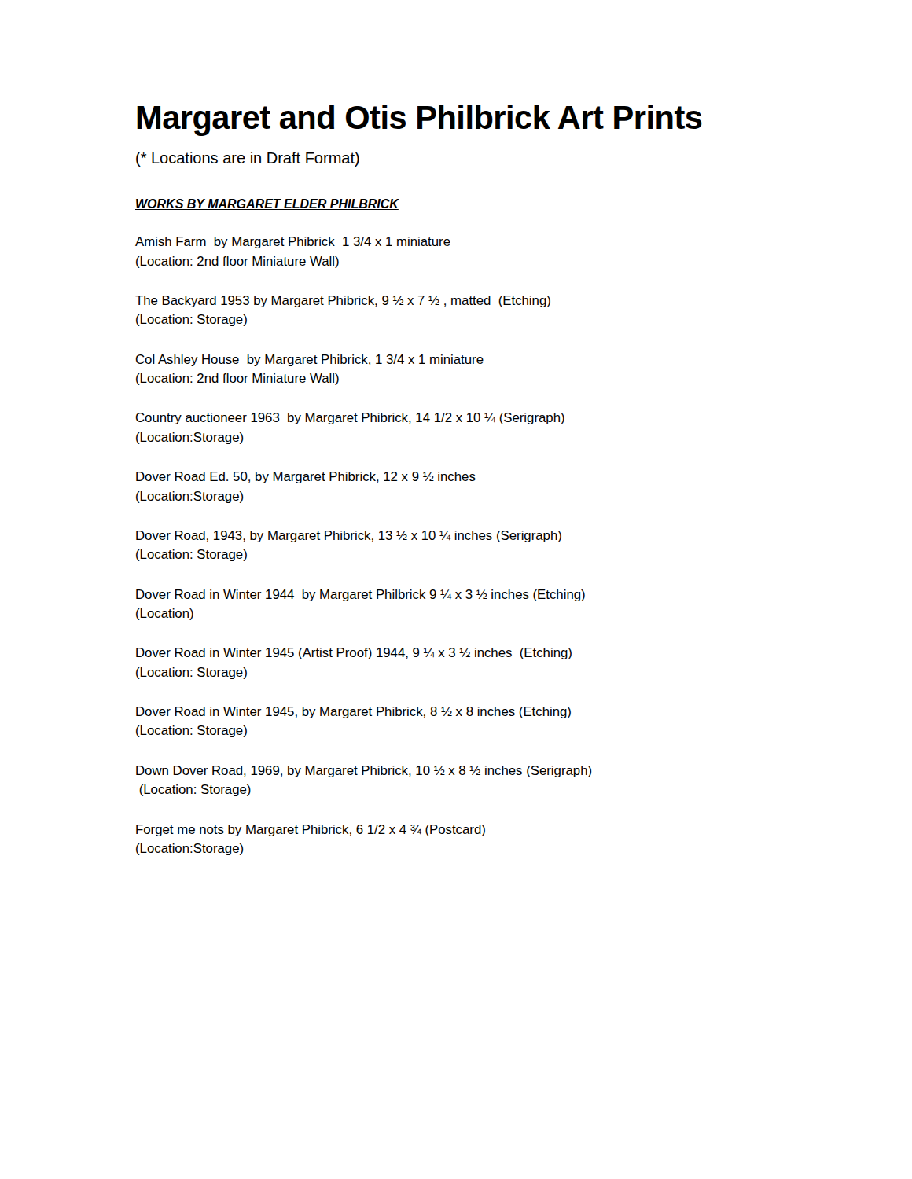Margaret and Otis Philbrick Art Prints
(* Locations are in Draft Format)
WORKS BY MARGARET ELDER PHILBRICK
Amish Farm by Margaret Phibrick 1 3/4 x 1 miniature (Location: 2nd floor Miniature Wall)
The Backyard 1953 by Margaret Phibrick, 9 ½ x 7 ½ , matted (Etching) (Location: Storage)
Col Ashley House by Margaret Phibrick, 1 3/4 x 1 miniature (Location: 2nd floor Miniature Wall)
Country auctioneer 1963 by Margaret Phibrick, 14 1/2 x 10 ¼ (Serigraph) (Location:Storage)
Dover Road Ed. 50, by Margaret Phibrick, 12 x 9 ½ inches (Location:Storage)
Dover Road, 1943, by Margaret Phibrick, 13 ½ x 10 ¼ inches (Serigraph) (Location: Storage)
Dover Road in Winter 1944 by Margaret Philbrick 9 ¼ x 3 ½ inches (Etching) (Location)
Dover Road in Winter 1945 (Artist Proof) 1944, 9 ¼ x 3 ½ inches (Etching) (Location: Storage)
Dover Road in Winter 1945, by Margaret Phibrick, 8 ½ x 8 inches (Etching) (Location: Storage)
Down Dover Road, 1969, by Margaret Phibrick, 10 ½ x 8 ½ inches (Serigraph) (Location: Storage)
Forget me nots by Margaret Phibrick, 6 1/2 x 4 ¾ (Postcard) (Location:Storage)